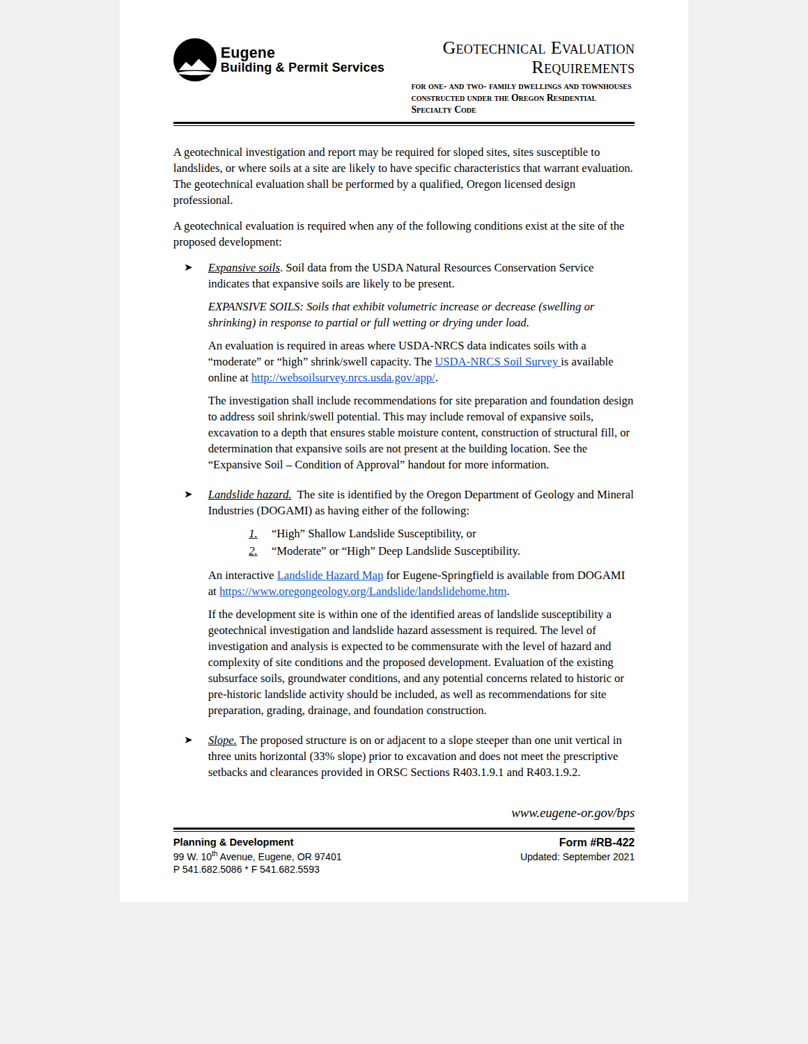Eugene Building & Permit Services
Geotechnical Evaluation Requirements
for one- and two- family dwellings and townhouses
constructed under the Oregon Residential Specialty Code
A geotechnical investigation and report may be required for sloped sites, sites susceptible to landslides, or where soils at a site are likely to have specific characteristics that warrant evaluation. The geotechnical evaluation shall be performed by a qualified, Oregon licensed design professional.
A geotechnical evaluation is required when any of the following conditions exist at the site of the proposed development:
Expansive soils. Soil data from the USDA Natural Resources Conservation Service indicates that expansive soils are likely to be present.
EXPANSIVE SOILS: Soils that exhibit volumetric increase or decrease (swelling or shrinking) in response to partial or full wetting or drying under load.
An evaluation is required in areas where USDA-NRCS data indicates soils with a “moderate” or “high” shrink/swell capacity. The USDA-NRCS Soil Survey is available online at http://websoilsurvey.nrcs.usda.gov/app/.
The investigation shall include recommendations for site preparation and foundation design to address soil shrink/swell potential. This may include removal of expansive soils, excavation to a depth that ensures stable moisture content, construction of structural fill, or determination that expansive soils are not present at the building location. See the “Expansive Soil – Condition of Approval” handout for more information.
Landslide hazard. The site is identified by the Oregon Department of Geology and Mineral Industries (DOGAMI) as having either of the following:
“High” Shallow Landslide Susceptibility, or
“Moderate” or “High” Deep Landslide Susceptibility.
An interactive Landslide Hazard Map for Eugene-Springfield is available from DOGAMI at https://www.oregongeology.org/Landslide/landslidehome.htm.
If the development site is within one of the identified areas of landslide susceptibility a geotechnical investigation and landslide hazard assessment is required. The level of investigation and analysis is expected to be commensurate with the level of hazard and complexity of site conditions and the proposed development. Evaluation of the existing subsurface soils, groundwater conditions, and any potential concerns related to historic or pre-historic landslide activity should be included, as well as recommendations for site preparation, grading, drainage, and foundation construction.
Slope. The proposed structure is on or adjacent to a slope steeper than one unit vertical in three units horizontal (33% slope) prior to excavation and does not meet the prescriptive setbacks and clearances provided in ORSC Sections R403.1.9.1 and R403.1.9.2.
www.eugene-or.gov/bps
Planning & Development
99 W. 10th Avenue, Eugene, OR 97401
P 541.682.5086 * F 541.682.5593
Form #RB-422
Updated: September 2021